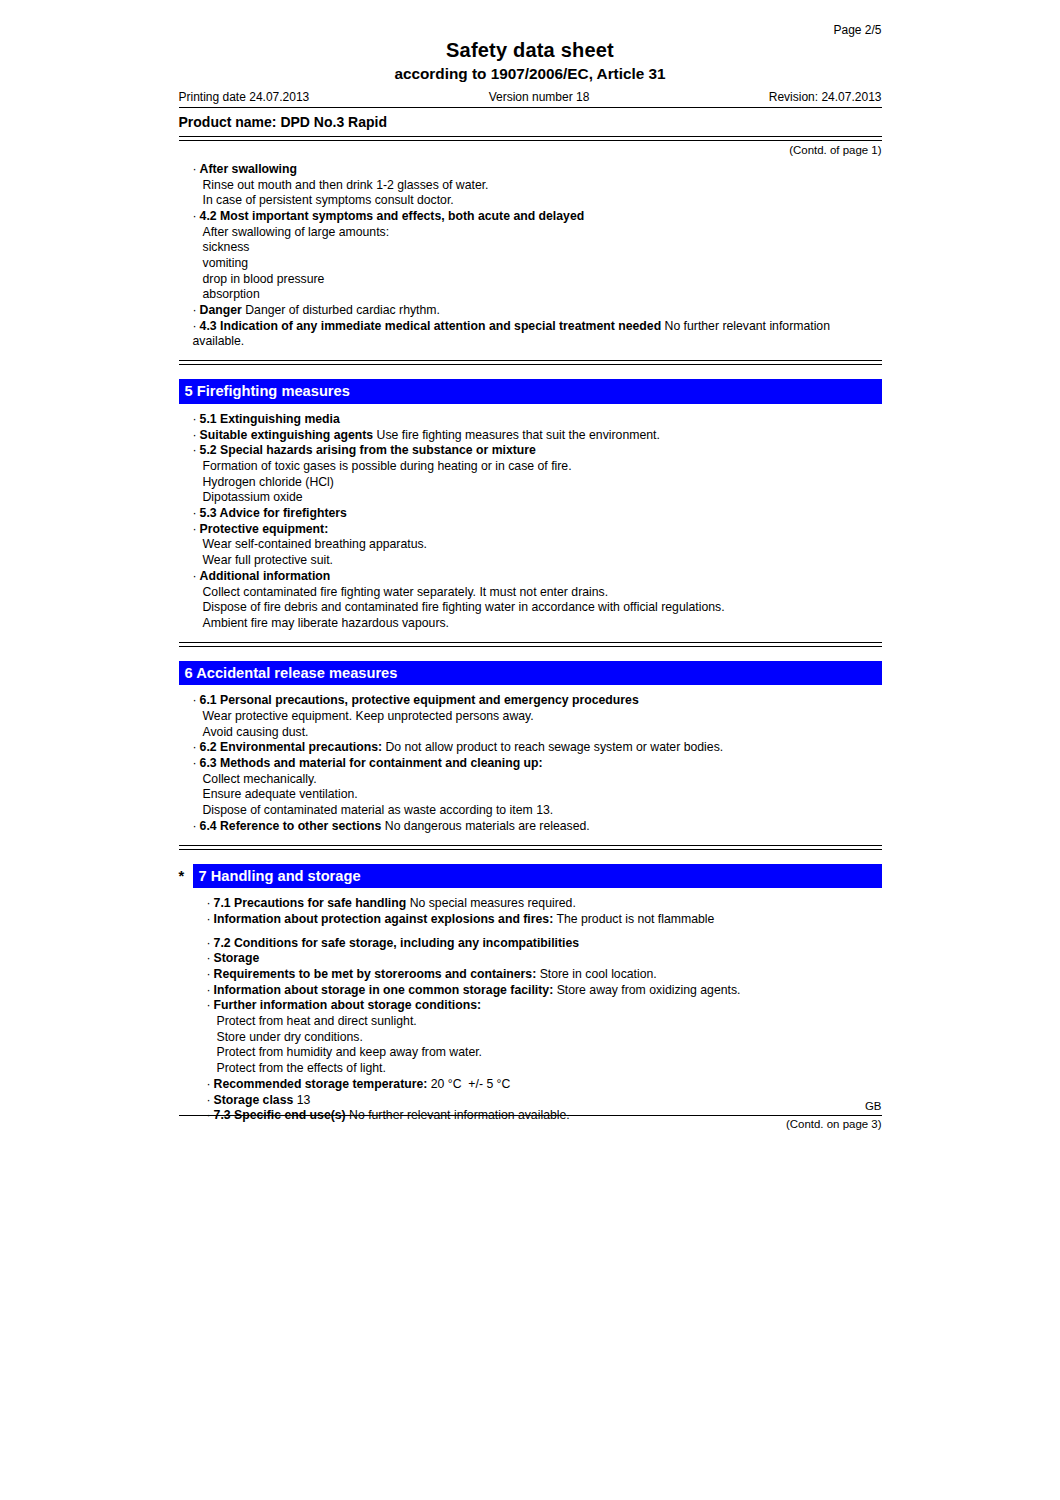Page 2/5
Safety data sheet
according to 1907/2006/EC, Article 31
Printing date 24.07.2013
Version number 18
Revision: 24.07.2013
Product name: DPD No.3 Rapid
(Contd. of page 1)
·After swallowing
Rinse out mouth and then drink 1-2 glasses of water.
In case of persistent symptoms consult doctor.
·4.2 Most important symptoms and effects, both acute and delayed
After swallowing of large amounts:
sickness
vomiting
drop in blood pressure
absorption
·Danger Danger of disturbed cardiac rhythm.
·4.3 Indication of any immediate medical attention and special treatment needed No further relevant information available.
5 Firefighting measures
·5.1 Extinguishing media
·Suitable extinguishing agents Use fire fighting measures that suit the environment.
·5.2 Special hazards arising from the substance or mixture
Formation of toxic gases is possible during heating or in case of fire.
Hydrogen chloride (HCl)
Dipotassium oxide
·5.3 Advice for firefighters
·Protective equipment:
Wear self-contained breathing apparatus.
Wear full protective suit.
·Additional information
Collect contaminated fire fighting water separately. It must not enter drains.
Dispose of fire debris and contaminated fire fighting water in accordance with official regulations.
Ambient fire may liberate hazardous vapours.
6 Accidental release measures
·6.1 Personal precautions, protective equipment and emergency procedures
Wear protective equipment. Keep unprotected persons away.
Avoid causing dust.
·6.2 Environmental precautions: Do not allow product to reach sewage system or water bodies.
·6.3 Methods and material for containment and cleaning up:
Collect mechanically.
Ensure adequate ventilation.
Dispose of contaminated material as waste according to item 13.
·6.4 Reference to other sections No dangerous materials are released.
*7 Handling and storage
·7.1 Precautions for safe handling No special measures required.
·Information about protection against explosions and fires: The product is not flammable
·7.2 Conditions for safe storage, including any incompatibilities
·Storage
·Requirements to be met by storerooms and containers: Store in cool location.
·Information about storage in one common storage facility: Store away from oxidizing agents.
·Further information about storage conditions:
Protect from heat and direct sunlight.
Store under dry conditions.
Protect from humidity and keep away from water.
Protect from the effects of light.
·Recommended storage temperature: 20 °C +/- 5 °C
·Storage class 13
·7.3 Specific end use(s) No further relevant information available.
GB
(Contd. on page 3)